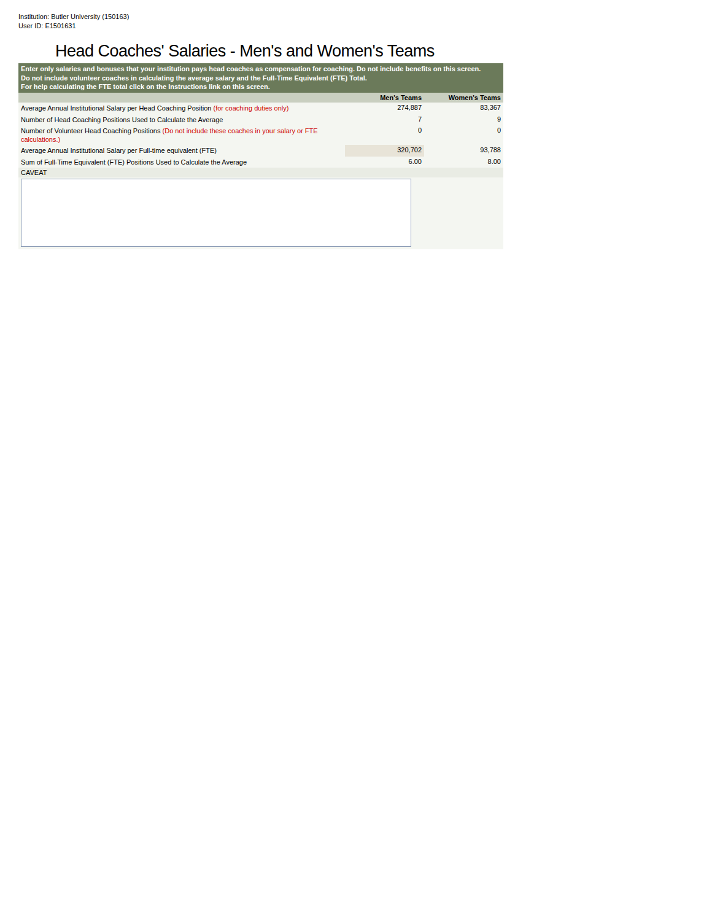Institution: Butler University (150163)
User ID: E1501631
Head Coaches' Salaries - Men's and Women's Teams
| Enter only salaries and bonuses that your institution pays head coaches as compensation for coaching. Do not include benefits on this screen. Do not include volunteer coaches in calculating the average salary and the Full-Time Equivalent (FTE) Total. For help calculating the FTE total click on the Instructions link on this screen. |
| | Men's Teams | Women's Teams |
| Average Annual Institutional Salary per Head Coaching Position (for coaching duties only) | 274,887 | 83,367 |
| Number of Head Coaching Positions Used to Calculate the Average | 7 | 9 |
| Number of Volunteer Head Coaching Positions (Do not include these coaches in your salary or FTE calculations.) | 0 | 0 |
| Average Annual Institutional Salary per Full-time equivalent (FTE) | 320,702 | 93,788 |
| Sum of Full-Time Equivalent (FTE) Positions Used to Calculate the Average | 6.00 | 8.00 |
| CAVEAT |